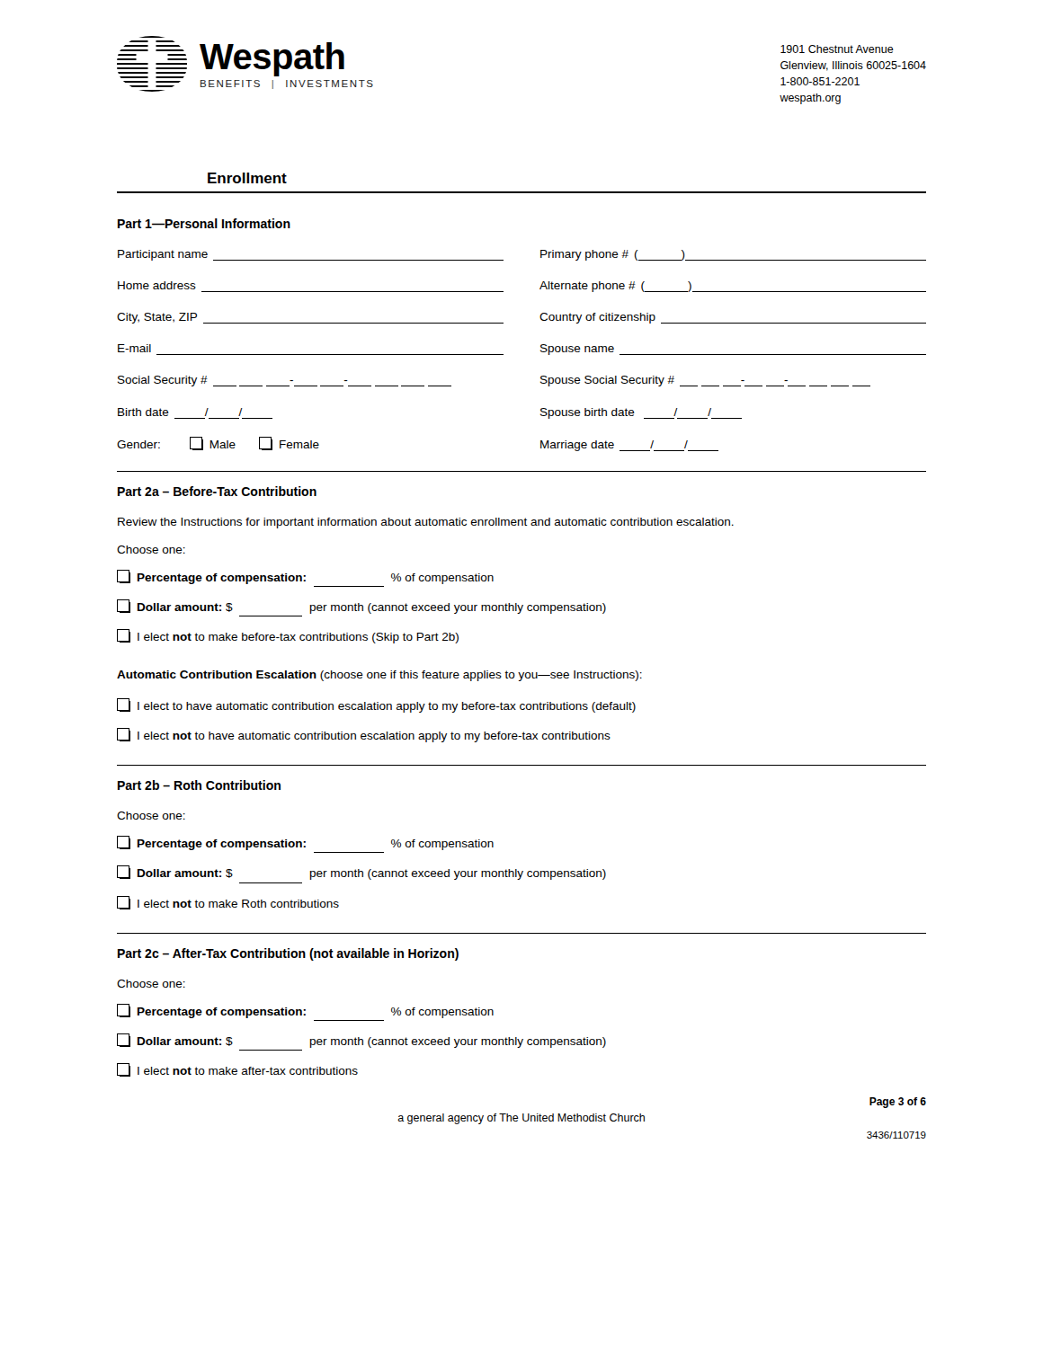Wespath
BENEFITS | INVESTMENTS
1901 Chestnut Avenue
Glenview, Illinois 60025-1604
1-800-851-2201
wespath.org
Enrollment
Part 1—Personal Information
Participant name
Primary phone #( )
Home address
Alternate phone #( )
City, State, ZIP
Country of citizenship
E-mail
Spouse name
Social Security # - -
Spouse Social Security # - -
Birth date / /
Spouse birth date / /
Gender: Male Female
Marriage date / /
Part 2a – Before-Tax Contribution
Review the Instructions for important information about automatic enrollment and automatic contribution escalation.
Choose one:
Percentage of compensation: % of compensation
Dollar amount: $ per month (cannot exceed your monthly compensation)
I elect not to make before-tax contributions (Skip to Part 2b)
Automatic Contribution Escalation (choose one if this feature applies to you—see Instructions):
I elect to have automatic contribution escalation apply to my before-tax contributions (default)
I elect not to have automatic contribution escalation apply to my before-tax contributions
Part 2b – Roth Contribution
Choose one:
Percentage of compensation: % of compensation
Dollar amount: $ per month (cannot exceed your monthly compensation)
I elect not to make Roth contributions
Part 2c – After-Tax Contribution (not available in Horizon)
Choose one:
Percentage of compensation: % of compensation
Dollar amount: $ per month (cannot exceed your monthly compensation)
I elect not to make after-tax contributions
Page 3 of 6
a general agency of The United Methodist Church
3436/110719